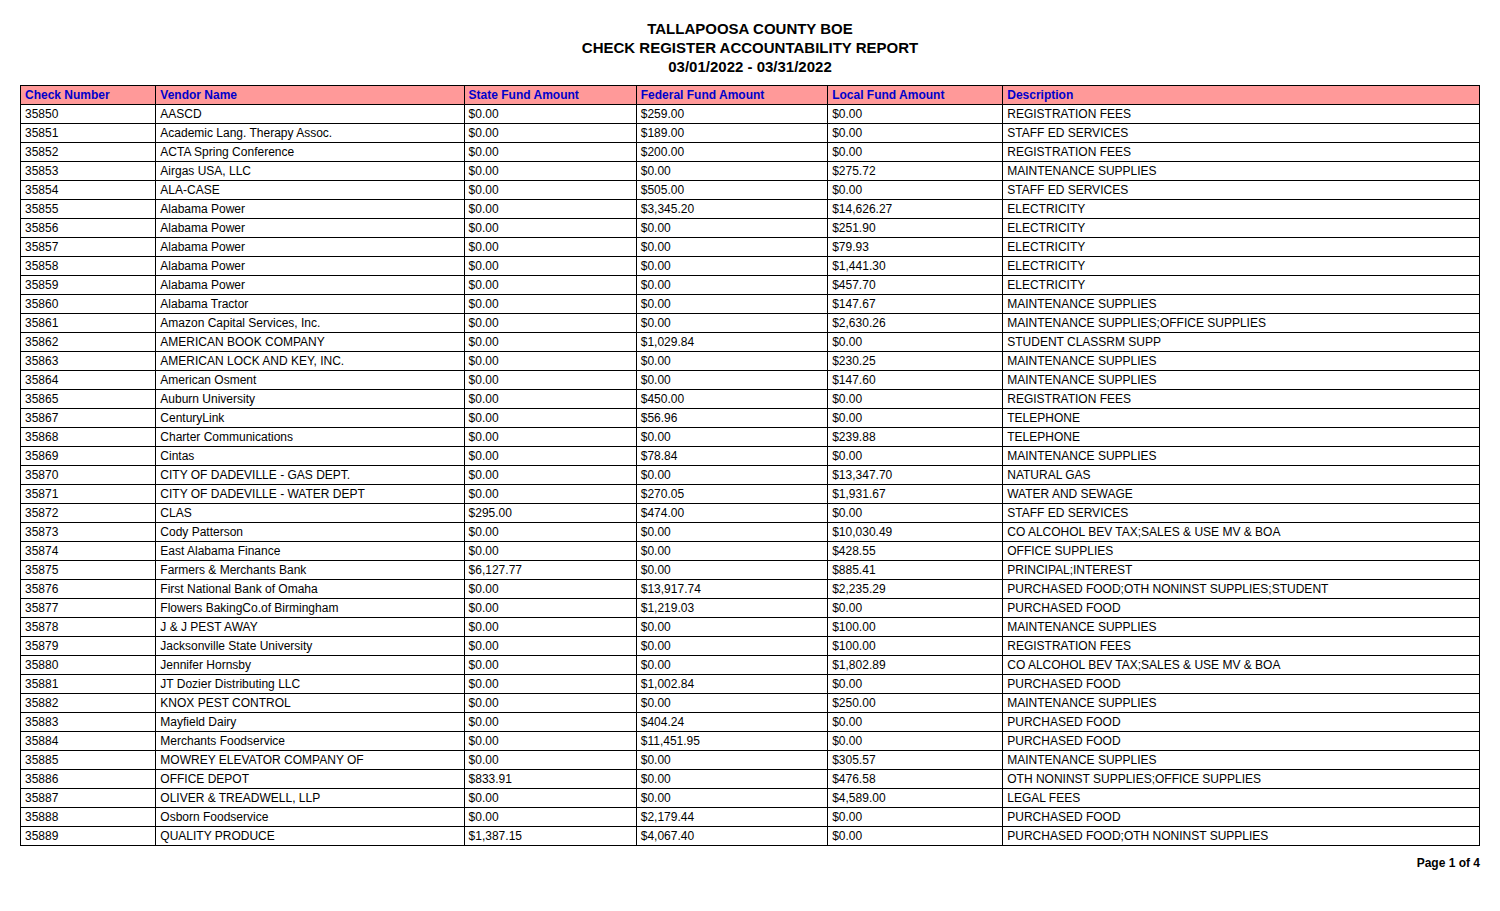TALLAPOOSA COUNTY BOE
CHECK REGISTER ACCOUNTABILITY REPORT
03/01/2022 - 03/31/2022
| Check Number | Vendor Name | State Fund Amount | Federal Fund Amount | Local Fund Amount | Description |
| --- | --- | --- | --- | --- | --- |
| 35850 | AASCD | $0.00 | $259.00 | $0.00 | REGISTRATION FEES |
| 35851 | Academic Lang. Therapy Assoc. | $0.00 | $189.00 | $0.00 | STAFF ED SERVICES |
| 35852 | ACTA Spring Conference | $0.00 | $200.00 | $0.00 | REGISTRATION FEES |
| 35853 | Airgas USA, LLC | $0.00 | $0.00 | $275.72 | MAINTENANCE SUPPLIES |
| 35854 | ALA-CASE | $0.00 | $505.00 | $0.00 | STAFF ED SERVICES |
| 35855 | Alabama Power | $0.00 | $3,345.20 | $14,626.27 | ELECTRICITY |
| 35856 | Alabama Power | $0.00 | $0.00 | $251.90 | ELECTRICITY |
| 35857 | Alabama Power | $0.00 | $0.00 | $79.93 | ELECTRICITY |
| 35858 | Alabama Power | $0.00 | $0.00 | $1,441.30 | ELECTRICITY |
| 35859 | Alabama Power | $0.00 | $0.00 | $457.70 | ELECTRICITY |
| 35860 | Alabama Tractor | $0.00 | $0.00 | $147.67 | MAINTENANCE SUPPLIES |
| 35861 | Amazon Capital Services, Inc. | $0.00 | $0.00 | $2,630.26 | MAINTENANCE SUPPLIES;OFFICE SUPPLIES |
| 35862 | AMERICAN BOOK COMPANY | $0.00 | $1,029.84 | $0.00 | STUDENT CLASSRM SUPP |
| 35863 | AMERICAN LOCK AND KEY, INC. | $0.00 | $0.00 | $230.25 | MAINTENANCE SUPPLIES |
| 35864 | American Osment | $0.00 | $0.00 | $147.60 | MAINTENANCE SUPPLIES |
| 35865 | Auburn University | $0.00 | $450.00 | $0.00 | REGISTRATION FEES |
| 35867 | CenturyLink | $0.00 | $56.96 | $0.00 | TELEPHONE |
| 35868 | Charter Communications | $0.00 | $0.00 | $239.88 | TELEPHONE |
| 35869 | Cintas | $0.00 | $78.84 | $0.00 | MAINTENANCE SUPPLIES |
| 35870 | CITY OF DADEVILLE - GAS DEPT. | $0.00 | $0.00 | $13,347.70 | NATURAL GAS |
| 35871 | CITY OF DADEVILLE - WATER DEPT | $0.00 | $270.05 | $1,931.67 | WATER AND SEWAGE |
| 35872 | CLAS | $295.00 | $474.00 | $0.00 | STAFF ED SERVICES |
| 35873 | Cody Patterson | $0.00 | $0.00 | $10,030.49 | CO ALCOHOL BEV TAX;SALES & USE MV & BOA |
| 35874 | East Alabama Finance | $0.00 | $0.00 | $428.55 | OFFICE SUPPLIES |
| 35875 | Farmers & Merchants Bank | $6,127.77 | $0.00 | $885.41 | PRINCIPAL;INTEREST |
| 35876 | First National Bank of Omaha | $0.00 | $13,917.74 | $2,235.29 | PURCHASED FOOD;OTH NONINST SUPPLIES;STUDENT |
| 35877 | Flowers BakingCo.of Birmingham | $0.00 | $1,219.03 | $0.00 | PURCHASED FOOD |
| 35878 | J & J PEST AWAY | $0.00 | $0.00 | $100.00 | MAINTENANCE SUPPLIES |
| 35879 | Jacksonville State University | $0.00 | $0.00 | $100.00 | REGISTRATION FEES |
| 35880 | Jennifer Hornsby | $0.00 | $0.00 | $1,802.89 | CO ALCOHOL BEV TAX;SALES & USE MV & BOA |
| 35881 | JT Dozier Distributing LLC | $0.00 | $1,002.84 | $0.00 | PURCHASED FOOD |
| 35882 | KNOX PEST CONTROL | $0.00 | $0.00 | $250.00 | MAINTENANCE SUPPLIES |
| 35883 | Mayfield Dairy | $0.00 | $404.24 | $0.00 | PURCHASED FOOD |
| 35884 | Merchants Foodservice | $0.00 | $11,451.95 | $0.00 | PURCHASED FOOD |
| 35885 | MOWREY ELEVATOR COMPANY OF | $0.00 | $0.00 | $305.57 | MAINTENANCE SUPPLIES |
| 35886 | OFFICE DEPOT | $833.91 | $0.00 | $476.58 | OTH NONINST SUPPLIES;OFFICE SUPPLIES |
| 35887 | OLIVER & TREADWELL, LLP | $0.00 | $0.00 | $4,589.00 | LEGAL FEES |
| 35888 | Osborn Foodservice | $0.00 | $2,179.44 | $0.00 | PURCHASED FOOD |
| 35889 | QUALITY PRODUCE | $1,387.15 | $4,067.40 | $0.00 | PURCHASED FOOD;OTH NONINST SUPPLIES |
Page 1 of 4